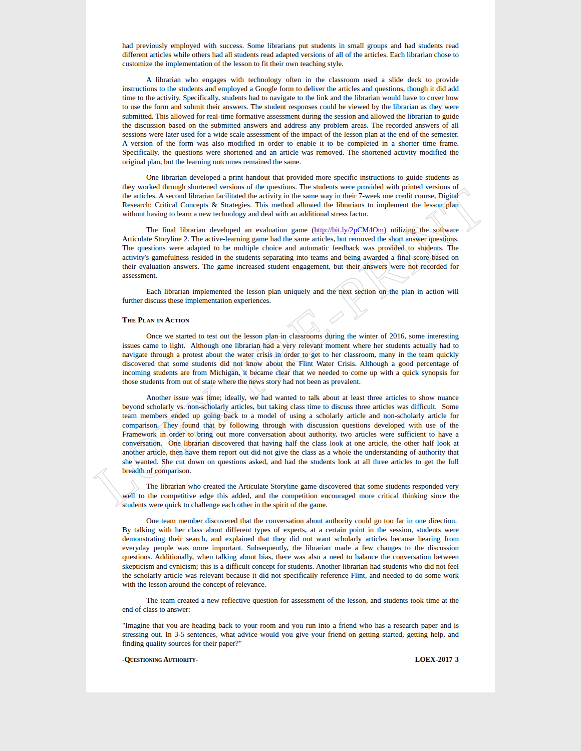LOEX PRE-PRINT
had previously employed with success. Some librarians put students in small groups and had students read different articles while others had all students read adapted versions of all of the articles. Each librarian chose to customize the implementation of the lesson to fit their own teaching style.
A librarian who engages with technology often in the classroom used a slide deck to provide instructions to the students and employed a Google form to deliver the articles and questions, though it did add time to the activity. Specifically, students had to navigate to the link and the librarian would have to cover how to use the form and submit their answers. The student responses could be viewed by the librarian as they were submitted. This allowed for real-time formative assessment during the session and allowed the librarian to guide the discussion based on the submitted answers and address any problem areas. The recorded answers of all sessions were later used for a wide scale assessment of the impact of the lesson plan at the end of the semester. A version of the form was also modified in order to enable it to be completed in a shorter time frame. Specifically, the questions were shortened and an article was removed. The shortened activity modified the original plan, but the learning outcomes remained the same.
One librarian developed a print handout that provided more specific instructions to guide students as they worked through shortened versions of the questions. The students were provided with printed versions of the articles. A second librarian facilitated the activity in the same way in their 7-week one credit course, Digital Research: Critical Concepts & Strategies. This method allowed the librarians to implement the lesson plan without having to learn a new technology and deal with an additional stress factor.
The final librarian developed an evaluation game (http://bit.ly/2pCM4Om) utilizing the software Articulate Storyline 2. The active-learning game had the same articles, but removed the short answer questions. The questions were adapted to be multiple choice and automatic feedback was provided to students. The activity's gamefulness resided in the students separating into teams and being awarded a final score based on their evaluation answers. The game increased student engagement, but their answers were not recorded for assessment.
Each librarian implemented the lesson plan uniquely and the next section on the plan in action will further discuss these implementation experiences.
The Plan in Action
Once we started to test out the lesson plan in classrooms during the winter of 2016, some interesting issues came to light. Although one librarian had a very relevant moment where her students actually had to navigate through a protest about the water crisis in order to get to her classroom, many in the team quickly discovered that some students did not know about the Flint Water Crisis. Although a good percentage of incoming students are from Michigan, it became clear that we needed to come up with a quick synopsis for those students from out of state where the news story had not been as prevalent.
Another issue was time; ideally, we had wanted to talk about at least three articles to show nuance beyond scholarly vs. non-scholarly articles, but taking class time to discuss three articles was difficult. Some team members ended up going back to a model of using a scholarly article and non-scholarly article for comparison. They found that by following through with discussion questions developed with use of the Framework in order to bring out more conversation about authority, two articles were sufficient to have a conversation. One librarian discovered that having half the class look at one article, the other half look at another article, then have them report out did not give the class as a whole the understanding of authority that she wanted. She cut down on questions asked, and had the students look at all three articles to get the full breadth of comparison.
The librarian who created the Articulate Storyline game discovered that some students responded very well to the competitive edge this added, and the competition encouraged more critical thinking since the students were quick to challenge each other in the spirit of the game.
One team member discovered that the conversation about authority could go too far in one direction. By talking with her class about different types of experts, at a certain point in the session, students were demonstrating their search, and explained that they did not want scholarly articles because hearing from everyday people was more important. Subsequently, the librarian made a few changes to the discussion questions. Additionally, when talking about bias, there was also a need to balance the conversation between skepticism and cynicism; this is a difficult concept for students. Another librarian had students who did not feel the scholarly article was relevant because it did not specifically reference Flint, and needed to do some work with the lesson around the concept of relevance.
The team created a new reflective question for assessment of the lesson, and students took time at the end of class to answer:
"Imagine that you are heading back to your room and you run into a friend who has a research paper and is stressing out. In 3-5 sentences, what advice would you give your friend on getting started, getting help, and finding quality sources for their paper?"
-Questioning Authority-
LOEX-20173